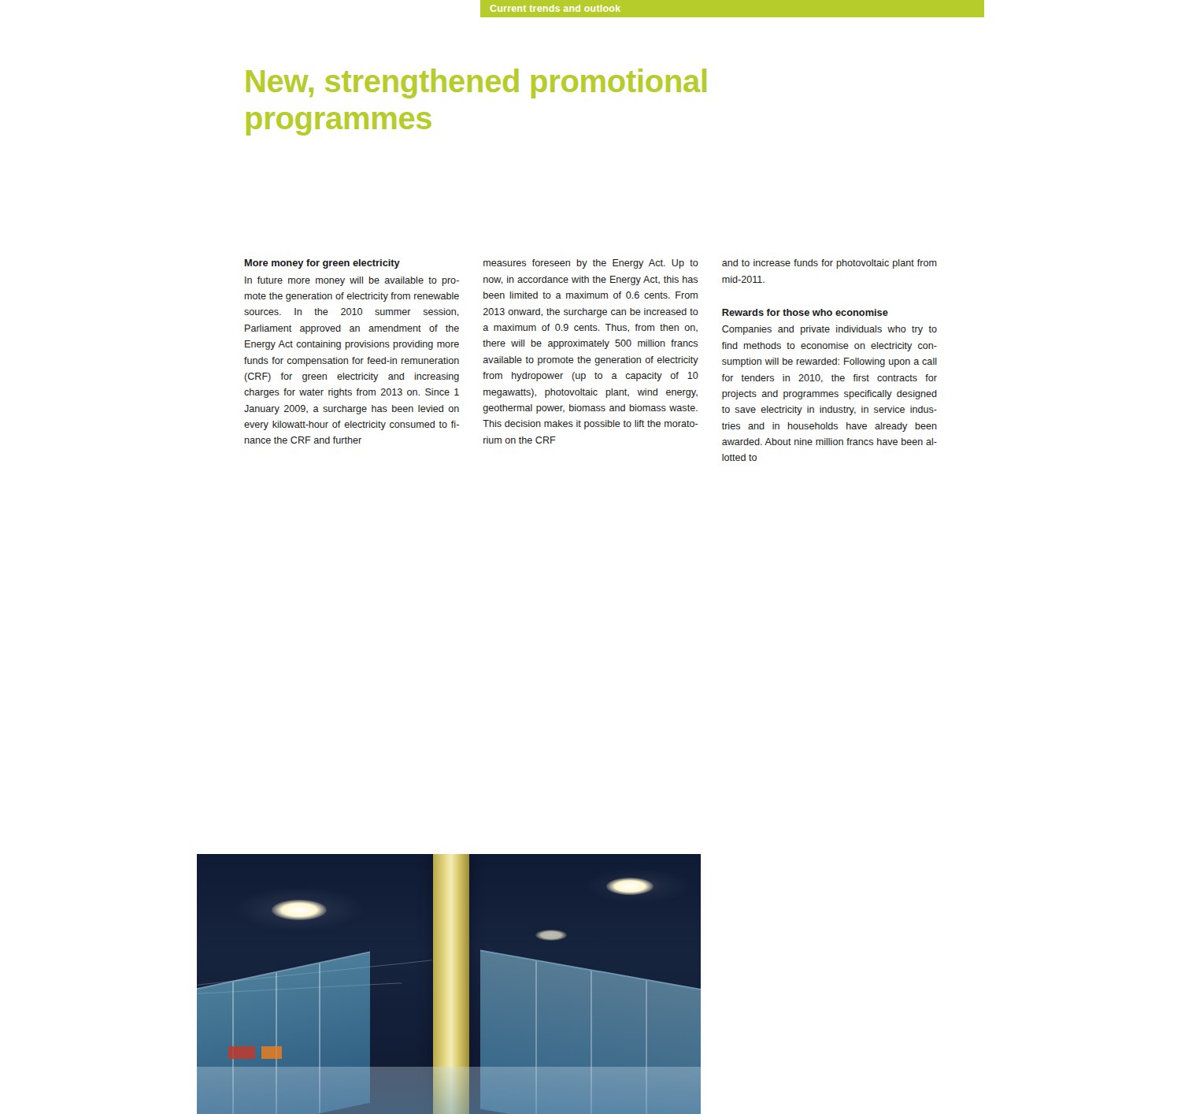Current trends and outlook
New, strengthened promotional programmes
More money for green electricity
In future more money will be available to promote the generation of electricity from renewable sources. In the 2010 summer session, Parliament approved an amendment of the Energy Act containing provisions providing more funds for compensation for feed-in remuneration (CRF) for green electricity and increasing charges for water rights from 2013 on. Since 1 January 2009, a surcharge has been levied on every kilowatt-hour of electricity consumed to finance the CRF and further
measures foreseen by the Energy Act. Up to now, in accordance with the Energy Act, this has been limited to a maximum of 0.6 cents. From 2013 onward, the surcharge can be increased to a maximum of 0.9 cents. Thus, from then on, there will be approximately 500 million francs available to promote the generation of electricity from hydropower (up to a capacity of 10 megawatts), photovoltaic plant, wind energy, geothermal power, biomass and biomass waste. This decision makes it possible to lift the moratorium on the CRF
and to increase funds for photovoltaic plant from mid-2011.
Rewards for those who economise
Companies and private individuals who try to find methods to economise on electricity consumption will be rewarded: Following upon a call for tenders in 2010, the first contracts for projects and programmes specifically designed to save electricity in industry, in service industries and in households have already been awarded. About nine million francs have been allotted to